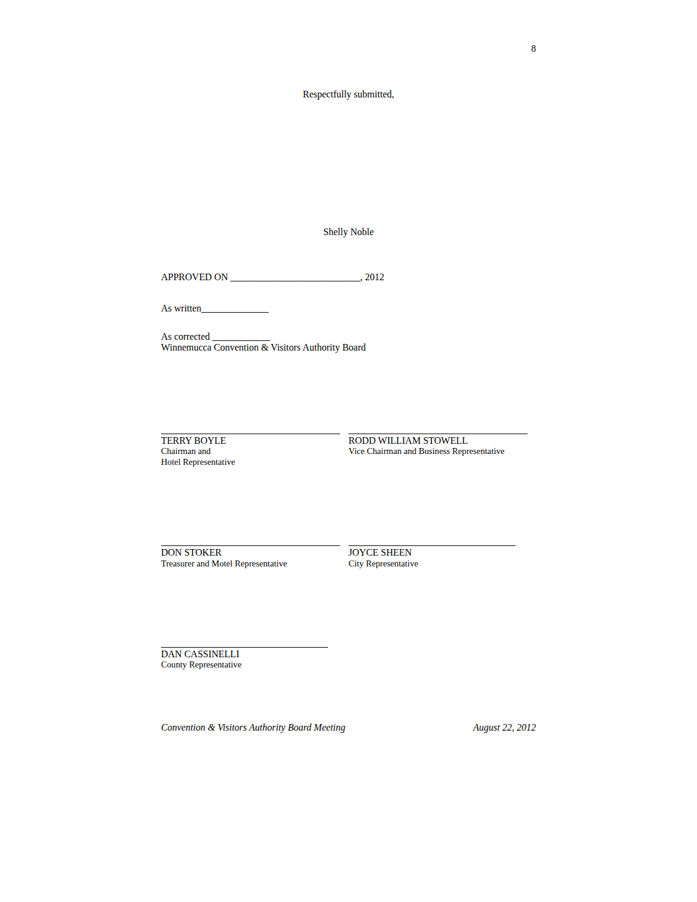8
Respectfully submitted,
Shelly Noble
APPROVED ON ___________________________, 2012
As written______________
As corrected ____________
Winnemucca Convention & Visitors Authority Board
| TERRY BOYLE Chairman and Hotel Representative | RODD WILLIAM STOWELL Vice Chairman and Business Representative |
| DON STOKER Treasurer and Motel Representative | JOYCE SHEEN City Representative |
DAN CASSINELLI
County Representative
Convention & Visitors Authority Board Meeting August 22, 2012